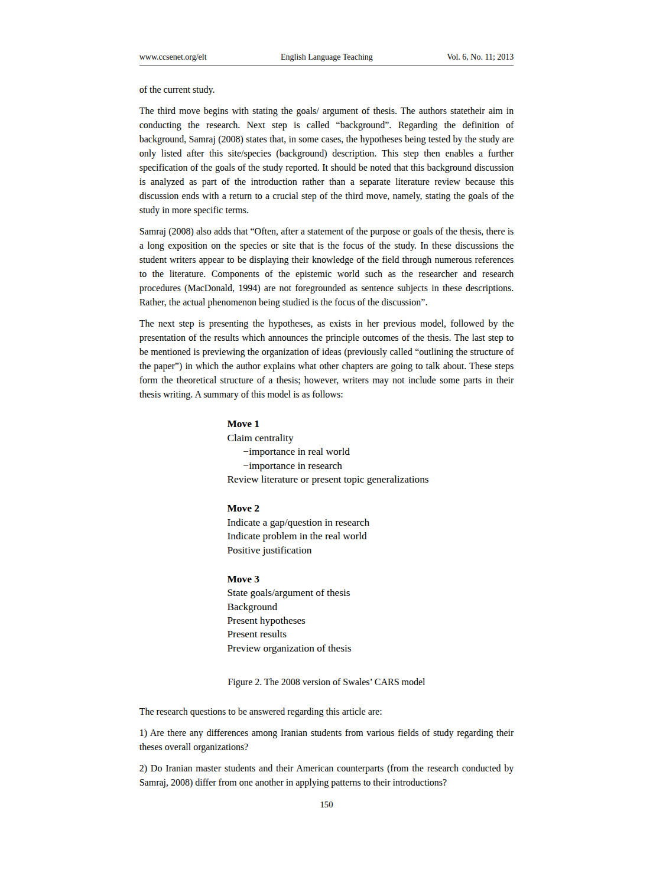www.ccsenet.org/elt English Language Teaching Vol. 6, No. 11; 2013
of the current study.
The third move begins with stating the goals/ argument of thesis. The authors statetheir aim in conducting the research. Next step is called “background”. Regarding the definition of background, Samraj (2008) states that, in some cases, the hypotheses being tested by the study are only listed after this site/species (background) description. This step then enables a further specification of the goals of the study reported. It should be noted that this background discussion is analyzed as part of the introduction rather than a separate literature review because this discussion ends with a return to a crucial step of the third move, namely, stating the goals of the study in more specific terms.
Samraj (2008) also adds that “Often, after a statement of the purpose or goals of the thesis, there is a long exposition on the species or site that is the focus of the study. In these discussions the student writers appear to be displaying their knowledge of the field through numerous references to the literature. Components of the epistemic world such as the researcher and research procedures (MacDonald, 1994) are not foregrounded as sentence subjects in these descriptions. Rather, the actual phenomenon being studied is the focus of the discussion”.
The next step is presenting the hypotheses, as exists in her previous model, followed by the presentation of the results which announces the principle outcomes of the thesis. The last step to be mentioned is previewing the organization of ideas (previously called “outlining the structure of the paper”) in which the author explains what other chapters are going to talk about. These steps form the theoretical structure of a thesis; however, writers may not include some parts in their thesis writing. A summary of this model is as follows:
Move 1
Claim centrality
−importance in real world
−importance in research
Review literature or present topic generalizations
Move 2
Indicate a gap/question in research
Indicate problem in the real world
Positive justification
Move 3
State goals/argument of thesis
Background
Present hypotheses
Present results
Preview organization of thesis
Figure 2. The 2008 version of Swales’ CARS model
The research questions to be answered regarding this article are:
1) Are there any differences among Iranian students from various fields of study regarding their theses overall organizations?
2) Do Iranian master students and their American counterparts (from the research conducted by Samraj, 2008) differ from one another in applying patterns to their introductions?
150